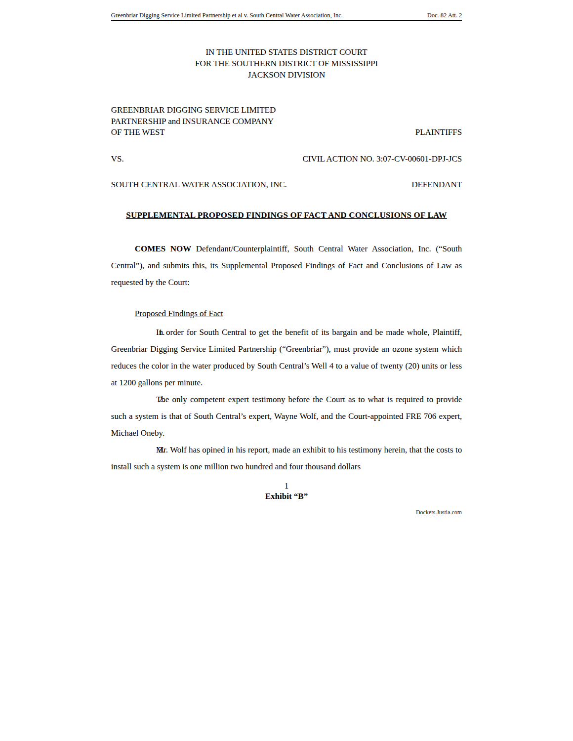Greenbriar Digging Service Limited Partnership et al v. South Central Water Association, Inc. Doc. 82 Att. 2
IN THE UNITED STATES DISTRICT COURT
FOR THE SOUTHERN DISTRICT OF MISSISSIPPI
JACKSON DIVISION
| GREENBRIAR DIGGING SERVICE LIMITED PARTNERSHIP and INSURANCE COMPANY OF THE WEST | PLAINTIFFS |
| VS. | CIVIL ACTION NO. 3:07-CV-00601-DPJ-JCS |
| SOUTH CENTRAL WATER ASSOCIATION, INC. | DEFENDANT |
SUPPLEMENTAL PROPOSED FINDINGS OF FACT AND CONCLUSIONS OF LAW
COMES NOW Defendant/Counterplaintiff, South Central Water Association, Inc. (“South Central”), and submits this, its Supplemental Proposed Findings of Fact and Conclusions of Law as requested by the Court:
Proposed Findings of Fact
1. In order for South Central to get the benefit of its bargain and be made whole, Plaintiff, Greenbriar Digging Service Limited Partnership (“Greenbriar”), must provide an ozone system which reduces the color in the water produced by South Central’s Well 4 to a value of twenty (20) units or less at 1200 gallons per minute.
2. The only competent expert testimony before the Court as to what is required to provide such a system is that of South Central’s expert, Wayne Wolf, and the Court-appointed FRE 706 expert, Michael Oneby.
3. Mr. Wolf has opined in his report, made an exhibit to his testimony herein, that the costs to install such a system is one million two hundred and four thousand dollars
1
Exhibit “B”
Dockets.Justia.com